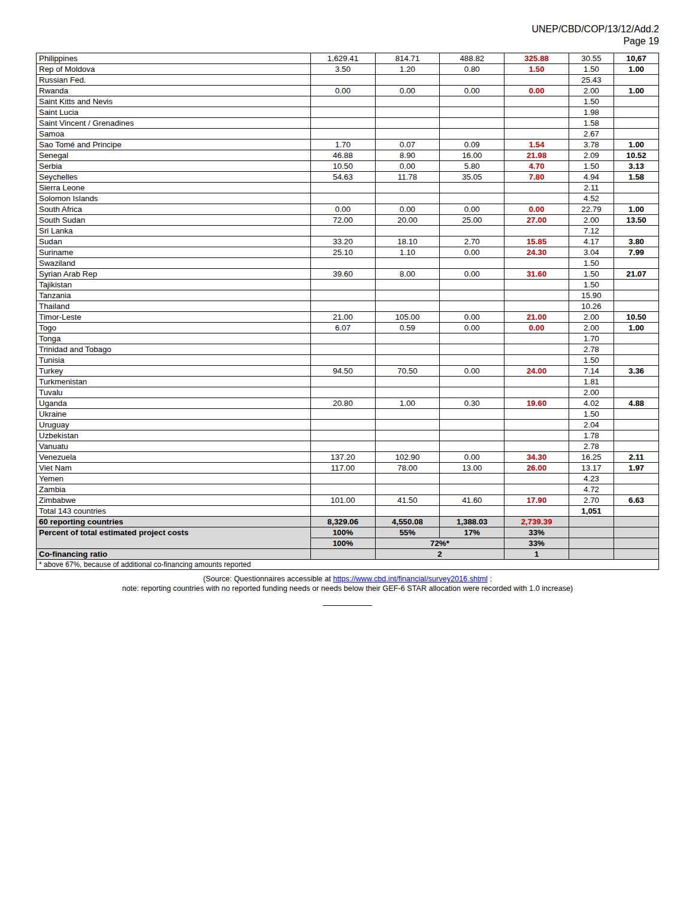UNEP/CBD/COP/13/12/Add.2
Page 19
| Philippines | 1,629.41 | 814.71 | 488.82 | 325.88 | 30.55 | 10,67 |
| Rep of Moldova | 3.50 | 1.20 | 0.80 | 1.50 | 1.50 | 1.00 |
| Russian Fed. | | | | | 25.43 | |
| Rwanda | 0.00 | 0.00 | 0.00 | 0.00 | 2.00 | 1.00 |
| Saint Kitts and Nevis | | | | | 1.50 | |
| Saint Lucia | | | | | 1.98 | |
| Saint Vincent / Grenadines | | | | | 1.58 | |
| Samoa | | | | | 2.67 | |
| Sao Tomé and Principe | 1.70 | 0.07 | 0.09 | 1.54 | 3.78 | 1.00 |
| Senegal | 46.88 | 8.90 | 16.00 | 21.98 | 2.09 | 10.52 |
| Serbia | 10.50 | 0.00 | 5.80 | 4.70 | 1.50 | 3.13 |
| Seychelles | 54.63 | 11.78 | 35.05 | 7.80 | 4.94 | 1.58 |
| Sierra Leone | | | | | 2.11 | |
| Solomon Islands | | | | | 4.52 | |
| South Africa | 0.00 | 0.00 | 0.00 | 0.00 | 22.79 | 1.00 |
| South Sudan | 72.00 | 20.00 | 25.00 | 27.00 | 2.00 | 13.50 |
| Sri Lanka | | | | | 7.12 | |
| Sudan | 33.20 | 18.10 | 2.70 | 15.85 | 4.17 | 3.80 |
| Suriname | 25.10 | 1.10 | 0.00 | 24.30 | 3.04 | 7.99 |
| Swaziland | | | | | 1.50 | |
| Syrian Arab Rep | 39.60 | 8.00 | 0.00 | 31.60 | 1.50 | 21.07 |
| Tajikistan | | | | | 1.50 | |
| Tanzania | | | | | 15.90 | |
| Thailand | | | | | 10.26 | |
| Timor-Leste | 21.00 | 105.00 | 0.00 | 21.00 | 2.00 | 10.50 |
| Togo | 6.07 | 0.59 | 0.00 | 0.00 | 2.00 | 1.00 |
| Tonga | | | | | 1.70 | |
| Trinidad and Tobago | | | | | 2.78 | |
| Tunisia | | | | | 1.50 | |
| Turkey | 94.50 | 70.50 | 0.00 | 24.00 | 7.14 | 3.36 |
| Turkmenistan | | | | | 1.81 | |
| Tuvalu | | | | | 2.00 | |
| Uganda | 20.80 | 1.00 | 0.30 | 19.60 | 4.02 | 4.88 |
| Ukraine | | | | | 1.50 | |
| Uruguay | | | | | 2.04 | |
| Uzbekistan | | | | | 1.78 | |
| Vanuatu | | | | | 2.78 | |
| Venezuela | 137.20 | 102.90 | 0.00 | 34.30 | 16.25 | 2.11 |
| Viet Nam | 117.00 | 78.00 | 13.00 | 26.00 | 13.17 | 1.97 |
| Yemen | | | | | 4.23 | |
| Zambia | | | | | 4.72 | |
| Zimbabwe | 101.00 | 41.50 | 41.60 | 17.90 | 2.70 | 6.63 |
| Total 143 countries | | | | | 1,051 | |
| 60 reporting countries | 8,329.06 | 4,550.08 | 1,388.03 | 2,739.39 | | |
| Percent of total estimated project costs | 100% | 55% | 17% | 33% | | |
| 100% | 72%* | 33% | | |
| Co-financing ratio | | 2 | 1 | | |
| * above 67%, because of additional co-financing amounts reported |
(Source: Questionnaires accessible at https://www.cbd.int/financial/survey2016.shtml ;
note: reporting countries with no reported funding needs or needs below their GEF-6 STAR allocation were recorded with 1.0 increase)
__________